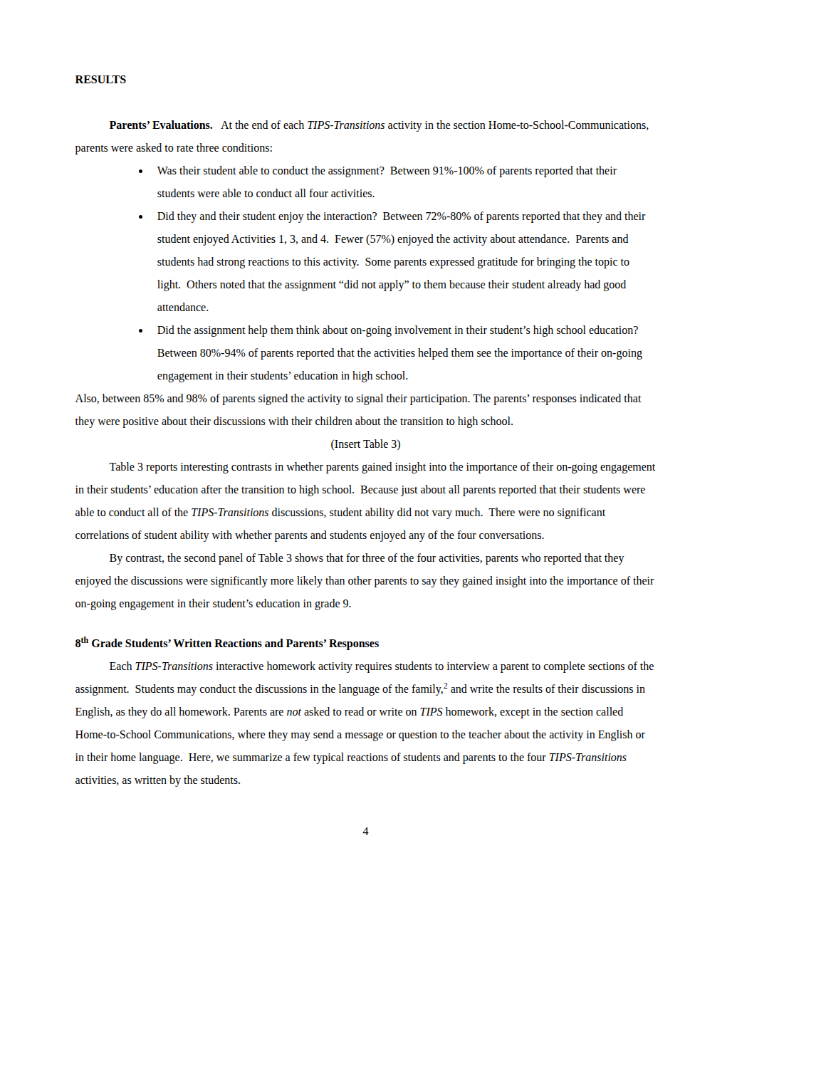RESULTS
Parents’ Evaluations. At the end of each TIPS-Transitions activity in the section Home-to-School-Communications, parents were asked to rate three conditions:
Was their student able to conduct the assignment? Between 91%-100% of parents reported that their students were able to conduct all four activities.
Did they and their student enjoy the interaction? Between 72%-80% of parents reported that they and their student enjoyed Activities 1, 3, and 4. Fewer (57%) enjoyed the activity about attendance. Parents and students had strong reactions to this activity. Some parents expressed gratitude for bringing the topic to light. Others noted that the assignment “did not apply” to them because their student already had good attendance.
Did the assignment help them think about on-going involvement in their student’s high school education? Between 80%-94% of parents reported that the activities helped them see the importance of their on-going engagement in their students’ education in high school.
Also, between 85% and 98% of parents signed the activity to signal their participation. The parents’ responses indicated that they were positive about their discussions with their children about the transition to high school.
(Insert Table 3)
Table 3 reports interesting contrasts in whether parents gained insight into the importance of their on-going engagement in their students’ education after the transition to high school. Because just about all parents reported that their students were able to conduct all of the TIPS-Transitions discussions, student ability did not vary much. There were no significant correlations of student ability with whether parents and students enjoyed any of the four conversations.
By contrast, the second panel of Table 3 shows that for three of the four activities, parents who reported that they enjoyed the discussions were significantly more likely than other parents to say they gained insight into the importance of their on-going engagement in their student’s education in grade 9.
8th Grade Students’ Written Reactions and Parents’ Responses
Each TIPS-Transitions interactive homework activity requires students to interview a parent to complete sections of the assignment. Students may conduct the discussions in the language of the family,2 and write the results of their discussions in English, as they do all homework. Parents are not asked to read or write on TIPS homework, except in the section called Home-to-School Communications, where they may send a message or question to the teacher about the activity in English or in their home language. Here, we summarize a few typical reactions of students and parents to the four TIPS-Transitions activities, as written by the students.
4